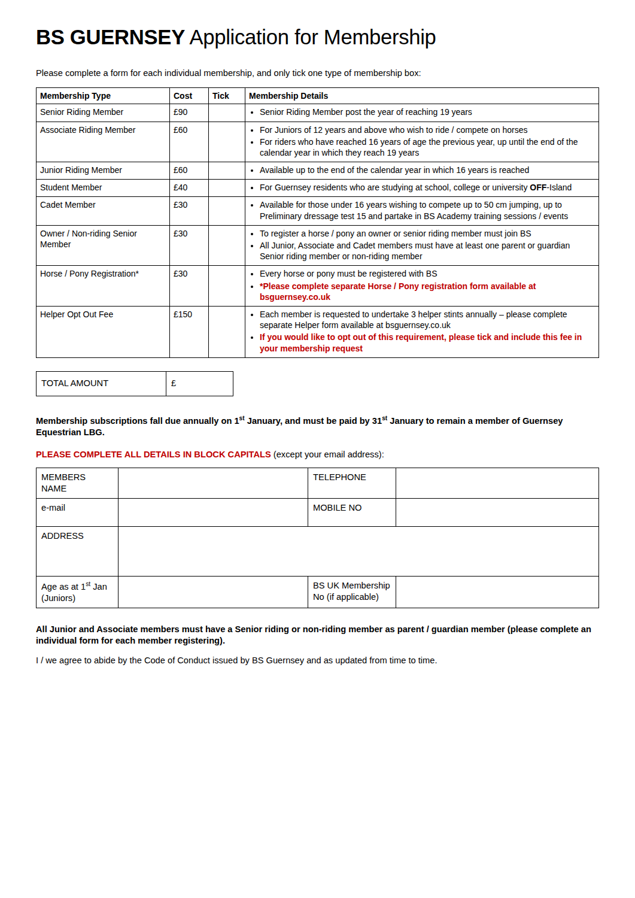BS GUERNSEY Application for Membership
Please complete a form for each individual membership, and only tick one type of membership box:
| Membership Type | Cost | Tick | Membership Details |
| --- | --- | --- | --- |
| Senior Riding Member | £90 | | Senior Riding Member post the year of reaching 19 years |
| Associate Riding Member | £60 | | For Juniors of 12 years and above who wish to ride / compete on horses For riders who have reached 16 years of age the previous year, up until the end of the calendar year in which they reach 19 years |
| Junior Riding Member | £60 | | Available up to the end of the calendar year in which 16 years is reached |
| Student Member | £40 | | For Guernsey residents who are studying at school, college or university OFF -Island |
| Cadet Member | £30 | | Available for those under 16 years wishing to compete up to 50 cm jumping, up to Preliminary dressage test 15 and partake in BS Academy training sessions / events |
| Owner / Non-riding Senior Member | £30 | | To register a horse / pony an owner or senior riding member must join BS All Junior, Associate and Cadet members must have at least one parent or guardian Senior riding member or non-riding member |
| Horse / Pony Registration* | £30 | | Every horse or pony must be registered with BS *Please complete separate Horse / Pony registration form available at bsguernsey.co.uk |
| Helper Opt Out Fee | £150 | | Each member is requested to undertake 3 helper stints annually – please complete separate Helper form available at bsguernsey.co.uk If you would like to opt out of this requirement, please tick and include this fee in your membership request |
| TOTAL AMOUNT | £ |
Membership subscriptions fall due annually on 1st January, and must be paid by 31st January to remain a member of Guernsey Equestrian LBG.
PLEASE COMPLETE ALL DETAILS IN BLOCK CAPITALS (except your email address):
| MEMBERS NAME | | TELEPHONE | |
| e-mail | | MOBILE NO | |
| ADDRESS | |
| Age as at 1 st Jan (Juniors) | | BS UK Membership No (if applicable) | |
All Junior and Associate members must have a Senior riding or non-riding member as parent / guardian member (please complete an individual form for each member registering).
I / we agree to abide by the Code of Conduct issued by BS Guernsey and as updated from time to time.